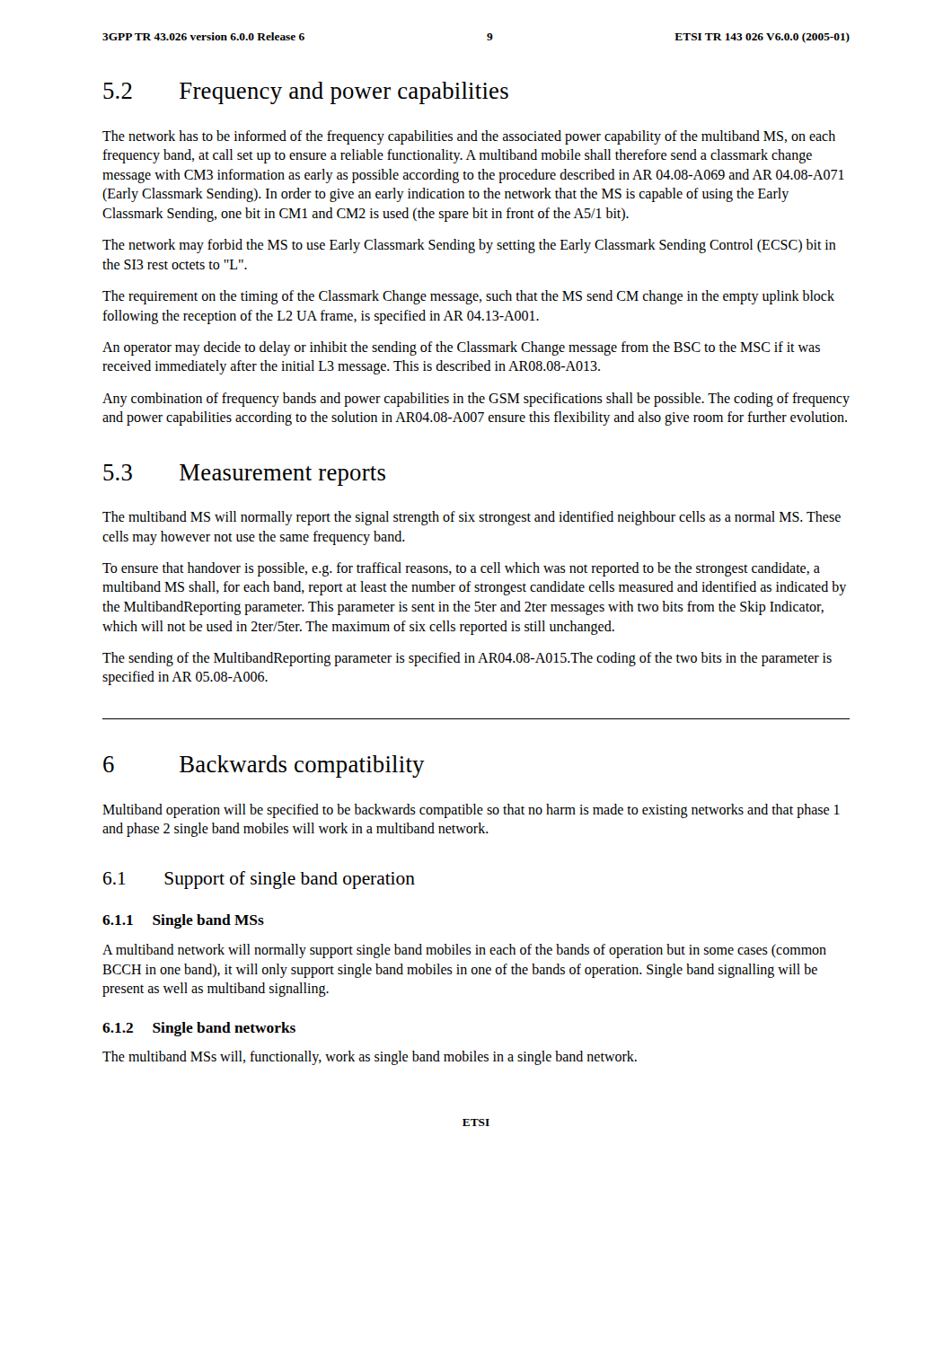3GPP TR 43.026 version 6.0.0 Release 6 9 ETSI TR 143 026 V6.0.0 (2005-01)
5.2 Frequency and power capabilities
The network has to be informed of the frequency capabilities and the associated power capability of the multiband MS, on each frequency band, at call set up to ensure a reliable functionality. A multiband mobile shall therefore send a classmark change message with CM3 information as early as possible according to the procedure described in AR 04.08-A069 and AR 04.08-A071 (Early Classmark Sending). In order to give an early indication to the network that the MS is capable of using the Early Classmark Sending, one bit in CM1 and CM2 is used (the spare bit in front of the A5/1 bit).
The network may forbid the MS to use Early Classmark Sending by setting the Early Classmark Sending Control (ECSC) bit in the SI3 rest octets to "L".
The requirement on the timing of the Classmark Change message, such that the MS send CM change in the empty uplink block following the reception of the L2 UA frame, is specified in AR 04.13-A001.
An operator may decide to delay or inhibit the sending of the Classmark Change message from the BSC to the MSC if it was received immediately after the initial L3 message. This is described in AR08.08-A013.
Any combination of frequency bands and power capabilities in the GSM specifications shall be possible. The coding of frequency and power capabilities according to the solution in AR04.08-A007 ensure this flexibility and also give room for further evolution.
5.3 Measurement reports
The multiband MS will normally report the signal strength of six strongest and identified neighbour cells as a normal MS. These cells may however not use the same frequency band.
To ensure that handover is possible, e.g. for traffical reasons, to a cell which was not reported to be the strongest candidate, a multiband MS shall, for each band, report at least the number of strongest candidate cells measured and identified as indicated by the MultibandReporting parameter. This parameter is sent in the 5ter and 2ter messages with two bits from the Skip Indicator, which will not be used in 2ter/5ter. The maximum of six cells reported is still unchanged.
The sending of the MultibandReporting parameter is specified in AR04.08-A015.The coding of the two bits in the parameter is specified in AR 05.08-A006.
6 Backwards compatibility
Multiband operation will be specified to be backwards compatible so that no harm is made to existing networks and that phase 1 and phase 2 single band mobiles will work in a multiband network.
6.1 Support of single band operation
6.1.1 Single band MSs
A multiband network will normally support single band mobiles in each of the bands of operation but in some cases (common BCCH in one band), it will only support single band mobiles in one of the bands of operation. Single band signalling will be present as well as multiband signalling.
6.1.2 Single band networks
The multiband MSs will, functionally, work as single band mobiles in a single band network.
ETSI